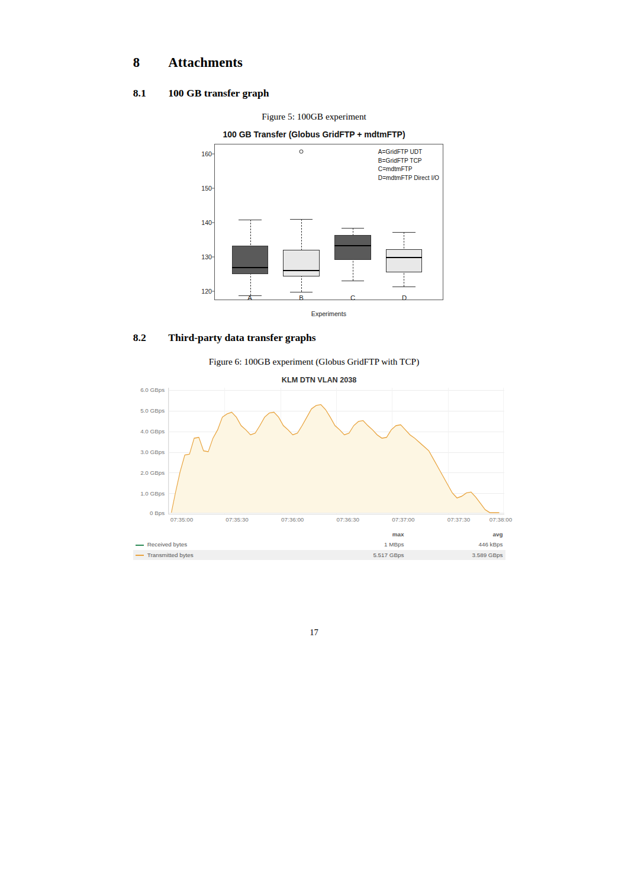8 Attachments
8.1100 GB transfer graph
Figure 5: 100GB experiment
100 GB Transfer (Globus GridFTP + mdtmFTP)
Time To Complete (seconds)
160
150
140
130
120
A=GridFTP UDT
B=GridFTP TCP
C=mdtmFTP
D=mdtmFTP Direct I/O
A
B
C
D
Experiments
8.2 Third-party data transfer graphs
Figure 6: 100GB experiment (Globus GridFTP with TCP)
KLM DTN VLAN 2038
6.0 GBps
5.0 GBps
4.0 GBps
3.0 GBps
2.0 GBps
1.0 GBps
0 Bps
07:35:00
07:35:30
07:36:00
07:36:30
07:37:00
07:37:30
07:38:00
| | max | avg |
| Received bytes | 1 MBps | 446 kBps |
| Transmitted bytes | 5.517 GBps | 3.589 GBps |
17